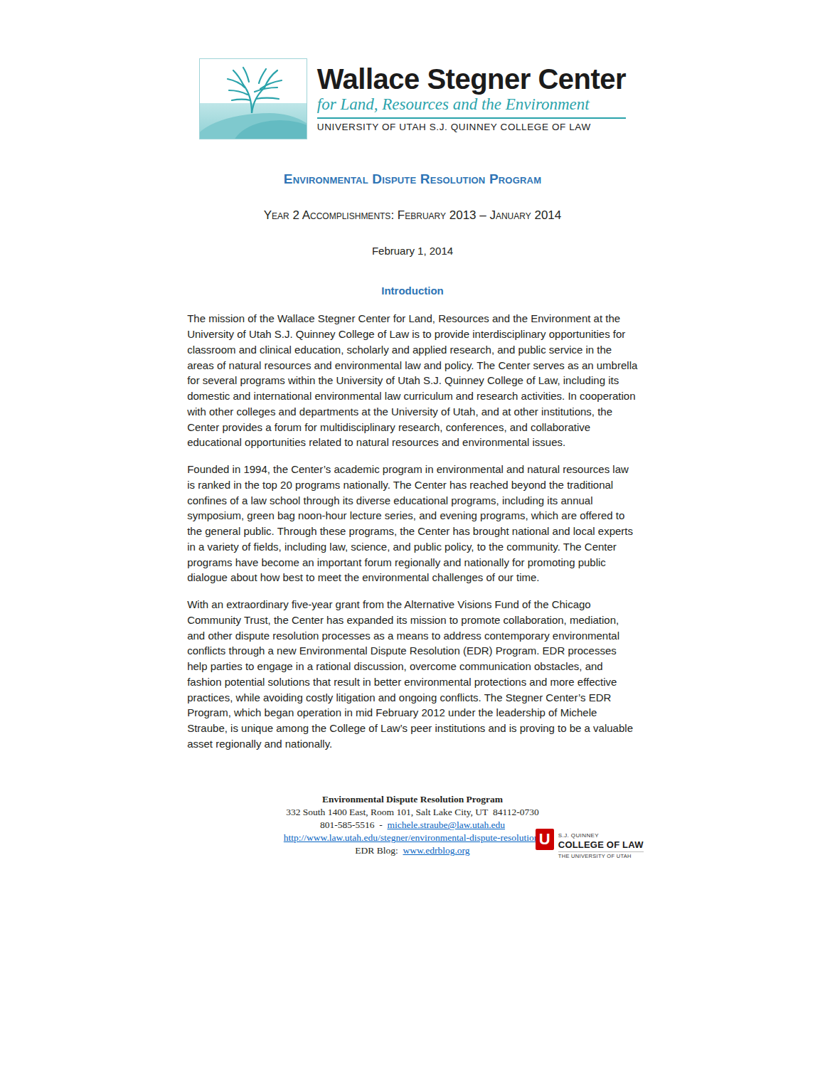Wallace Stegner Center
for Land, Resources and the Environment
UNIVERSITY OF UTAH S.J. QUINNEY COLLEGE OF LAW
Environmental Dispute Resolution Program
Year 2 Accomplishments: February 2013 – January 2014
February 1, 2014
Introduction
The mission of the Wallace Stegner Center for Land, Resources and the Environment at the University of Utah S.J. Quinney College of Law is to provide interdisciplinary opportunities for classroom and clinical education, scholarly and applied research, and public service in the areas of natural resources and environmental law and policy. The Center serves as an umbrella for several programs within the University of Utah S.J. Quinney College of Law, including its domestic and international environmental law curriculum and research activities. In cooperation with other colleges and departments at the University of Utah, and at other institutions, the Center provides a forum for multidisciplinary research, conferences, and collaborative educational opportunities related to natural resources and environmental issues.
Founded in 1994, the Center’s academic program in environmental and natural resources law is ranked in the top 20 programs nationally. The Center has reached beyond the traditional confines of a law school through its diverse educational programs, including its annual symposium, green bag noon-hour lecture series, and evening programs, which are offered to the general public. Through these programs, the Center has brought national and local experts in a variety of fields, including law, science, and public policy, to the community. The Center programs have become an important forum regionally and nationally for promoting public dialogue about how best to meet the environmental challenges of our time.
With an extraordinary five-year grant from the Alternative Visions Fund of the Chicago Community Trust, the Center has expanded its mission to promote collaboration, mediation, and other dispute resolution processes as a means to address contemporary environmental conflicts through a new Environmental Dispute Resolution (EDR) Program. EDR processes help parties to engage in a rational discussion, overcome communication obstacles, and fashion potential solutions that result in better environmental protections and more effective practices, while avoiding costly litigation and ongoing conflicts. The Stegner Center’s EDR Program, which began operation in mid February 2012 under the leadership of Michele Straube, is unique among the College of Law’s peer institutions and is proving to be a valuable asset regionally and nationally.
Environmental Dispute Resolution Program
332 South 1400 East, Room 101, Salt Lake City, UT 84112-0730
801-585-5516 - michele.straube@law.utah.edu
http://www.law.utah.edu/stegner/environmental-dispute-resolution/
EDR Blog: www.edrblog.org
U S.J. QUINNEY
COLLEGE OF LAW
THE UNIVERSITY OF UTAH